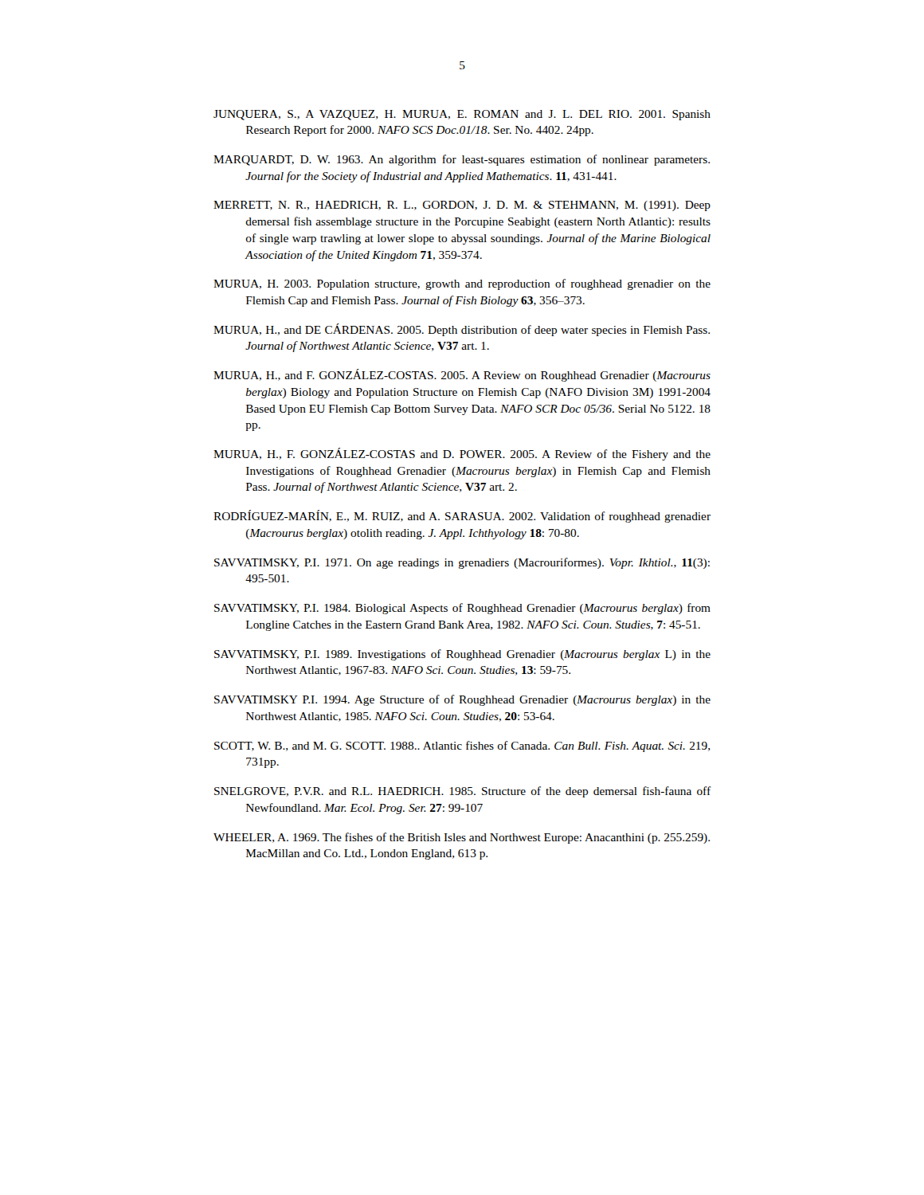5
JUNQUERA, S., A VAZQUEZ, H. MURUA, E. ROMAN and J. L. DEL RIO. 2001. Spanish Research Report for 2000. NAFO SCS Doc.01/18. Ser. No. 4402. 24pp.
MARQUARDT, D. W. 1963. An algorithm for least-squares estimation of nonlinear parameters. Journal for the Society of Industrial and Applied Mathematics. 11, 431-441.
MERRETT, N. R., HAEDRICH, R. L., GORDON, J. D. M. & STEHMANN, M. (1991). Deep demersal fish assemblage structure in the Porcupine Seabight (eastern North Atlantic): results of single warp trawling at lower slope to abyssal soundings. Journal of the Marine Biological Association of the United Kingdom 71, 359-374.
MURUA, H. 2003. Population structure, growth and reproduction of roughhead grenadier on the Flemish Cap and Flemish Pass. Journal of Fish Biology 63, 356–373.
MURUA, H., and DE CÁRDENAS. 2005. Depth distribution of deep water species in Flemish Pass. Journal of Northwest Atlantic Science, V37 art. 1.
MURUA, H., and F. GONZÁLEZ-COSTAS. 2005. A Review on Roughhead Grenadier (Macrourus berglax) Biology and Population Structure on Flemish Cap (NAFO Division 3M) 1991-2004 Based Upon EU Flemish Cap Bottom Survey Data. NAFO SCR Doc 05/36. Serial No 5122. 18 pp.
MURUA, H., F. GONZÁLEZ-COSTAS and D. POWER. 2005. A Review of the Fishery and the Investigations of Roughhead Grenadier (Macrourus berglax) in Flemish Cap and Flemish Pass. Journal of Northwest Atlantic Science, V37 art. 2.
RODRÍGUEZ-MARÍN, E., M. RUIZ, and A. SARASUA. 2002. Validation of roughhead grenadier (Macrourus berglax) otolith reading. J. Appl. Ichthyology 18: 70-80.
SAVVATIMSKY, P.I. 1971. On age readings in grenadiers (Macrouriformes). Vopr. Ikhtiol., 11(3): 495-501.
SAVVATIMSKY, P.I. 1984. Biological Aspects of Roughhead Grenadier (Macrourus berglax) from Longline Catches in the Eastern Grand Bank Area, 1982. NAFO Sci. Coun. Studies, 7: 45-51.
SAVVATIMSKY, P.I. 1989. Investigations of Roughhead Grenadier (Macrourus berglax L) in the Northwest Atlantic, 1967-83. NAFO Sci. Coun. Studies, 13: 59-75.
SAVVATIMSKY P.I. 1994. Age Structure of of Roughhead Grenadier (Macrourus berglax) in the Northwest Atlantic, 1985. NAFO Sci. Coun. Studies, 20: 53-64.
SCOTT, W. B., and M. G. SCOTT. 1988.. Atlantic fishes of Canada. Can Bull. Fish. Aquat. Sci. 219, 731pp.
SNELGROVE, P.V.R. and R.L. HAEDRICH. 1985. Structure of the deep demersal fish-fauna off Newfoundland. Mar. Ecol. Prog. Ser. 27: 99-107
WHEELER, A. 1969. The fishes of the British Isles and Northwest Europe: Anacanthini (p. 255.259). MacMillan and Co. Ltd., London England, 613 p.